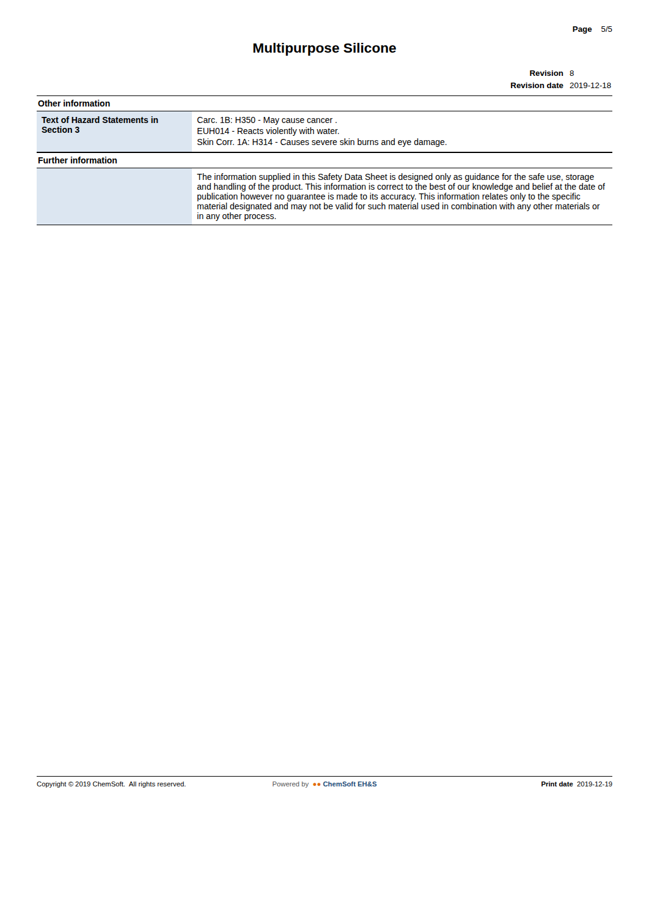Page 5/5
Multipurpose Silicone
Revision 8
Revision date 2019-12-18
Other information
| Text of Hazard Statements in Section 3 | Carc. 1B: H350 - May cause cancer . EUH014 - Reacts violently with water. Skin Corr. 1A: H314 - Causes severe skin burns and eye damage. |
Further information
| | The information supplied in this Safety Data Sheet is designed only as guidance for the safe use, storage and handling of the product. This information is correct to the best of our knowledge and belief at the date of publication however no guarantee is made to its accuracy. This information relates only to the specific material designated and may not be valid for such material used in combination with any other materials or in any other process. |
Copyright © 2019 ChemSoft. All rights reserved.
Powered by ●● ChemSoft EH&S
Print date 2019-12-19